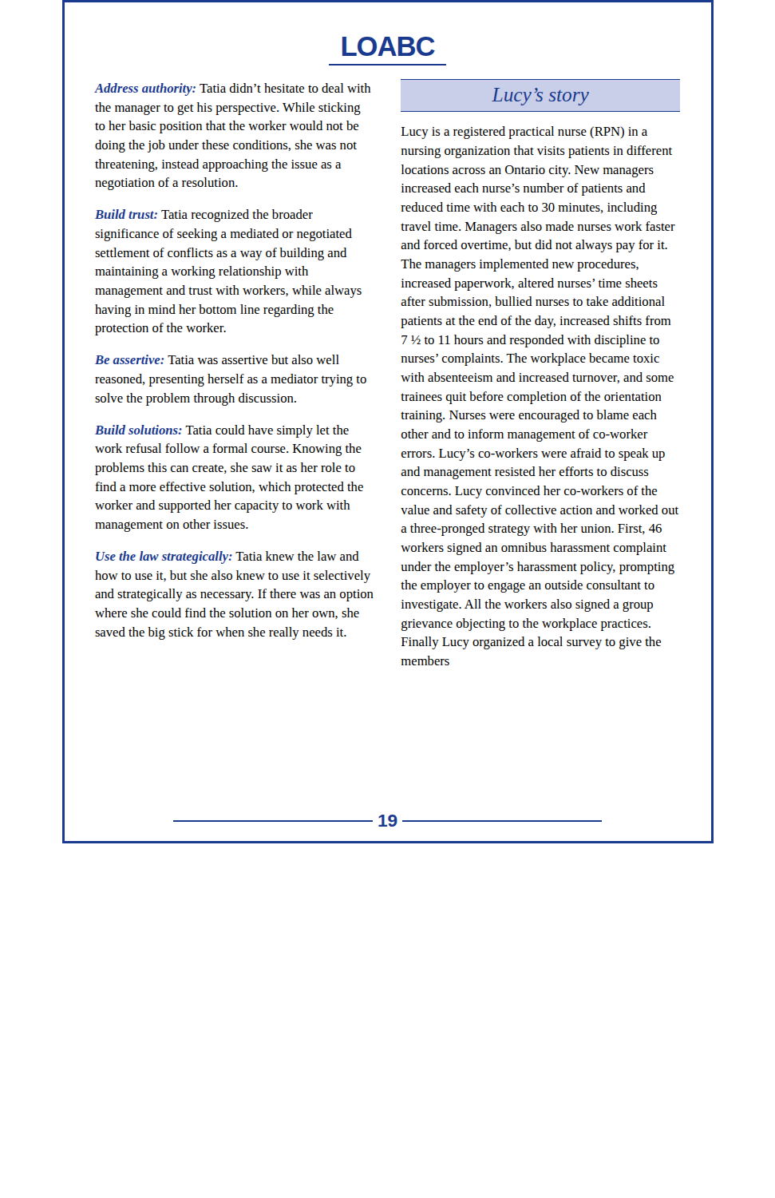LOABC
Address authority: Tatia didn’t hesitate to deal with the manager to get his perspective. While sticking to her basic position that the worker would not be doing the job under these conditions, she was not threatening, instead approaching the issue as a negotiation of a resolution.
Build trust: Tatia recognized the broader significance of seeking a mediated or negotiated settlement of conflicts as a way of building and maintaining a working relationship with management and trust with workers, while always having in mind her bottom line regarding the protection of the worker.
Be assertive: Tatia was assertive but also well reasoned, presenting herself as a mediator trying to solve the problem through discussion.
Build solutions: Tatia could have simply let the work refusal follow a formal course. Knowing the problems this can create, she saw it as her role to find a more effective solution, which protected the worker and supported her capacity to work with management on other issues.
Use the law strategically: Tatia knew the law and how to use it, but she also knew to use it selectively and strategically as necessary. If there was an option where she could find the solution on her own, she saved the big stick for when she really needs it.
Lucy’s story
Lucy is a registered practical nurse (RPN) in a nursing organization that visits patients in different locations across an Ontario city. New managers increased each nurse’s number of patients and reduced time with each to 30 minutes, including travel time. Managers also made nurses work faster and forced overtime, but did not always pay for it. The managers implemented new procedures, increased paperwork, altered nurses’ time sheets after submission, bullied nurses to take additional patients at the end of the day, increased shifts from 7 ½ to 11 hours and responded with discipline to nurses’ complaints. The workplace became toxic with absenteeism and increased turnover, and some trainees quit before completion of the orientation training. Nurses were encouraged to blame each other and to inform management of co-worker errors. Lucy’s co-workers were afraid to speak up and management resisted her efforts to discuss concerns. Lucy convinced her co-workers of the value and safety of collective action and worked out a three-pronged strategy with her union. First, 46 workers signed an omnibus harassment complaint under the employer’s harassment policy, prompting the employer to engage an outside consultant to investigate. All the workers also signed a group grievance objecting to the workplace practices. Finally Lucy organized a local survey to give the members
19